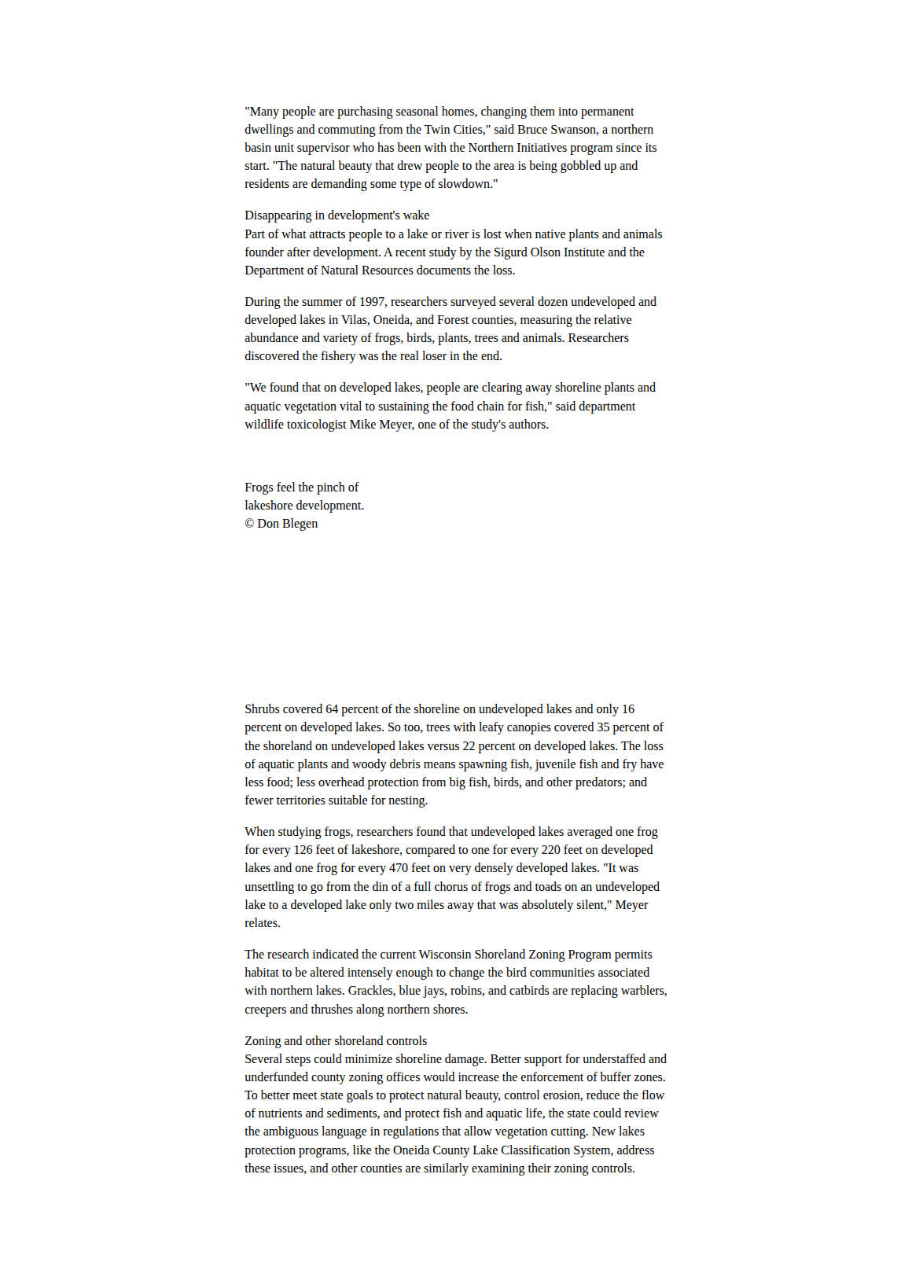"Many people are purchasing seasonal homes, changing them into permanent dwellings and commuting from the Twin Cities," said Bruce Swanson, a northern basin unit supervisor who has been with the Northern Initiatives program since its start. "The natural beauty that drew people to the area is being gobbled up and residents are demanding some type of slowdown."
Disappearing in development's wake
Part of what attracts people to a lake or river is lost when native plants and animals founder after development. A recent study by the Sigurd Olson Institute and the Department of Natural Resources documents the loss.
During the summer of 1997, researchers surveyed several dozen undeveloped and developed lakes in Vilas, Oneida, and Forest counties, measuring the relative abundance and variety of frogs, birds, plants, trees and animals. Researchers discovered the fishery was the real loser in the end.
"We found that on developed lakes, people are clearing away shoreline plants and aquatic vegetation vital to sustaining the food chain for fish," said department wildlife toxicologist Mike Meyer, one of the study's authors.
Frogs feel the pinch of
lakeshore development.
© Don Blegen
Shrubs covered 64 percent of the shoreline on undeveloped lakes and only 16 percent on developed lakes. So too, trees with leafy canopies covered 35 percent of the shoreland on undeveloped lakes versus 22 percent on developed lakes. The loss of aquatic plants and woody debris means spawning fish, juvenile fish and fry have less food; less overhead protection from big fish, birds, and other predators; and fewer territories suitable for nesting.
When studying frogs, researchers found that undeveloped lakes averaged one frog for every 126 feet of lakeshore, compared to one for every 220 feet on developed lakes and one frog for every 470 feet on very densely developed lakes. "It was unsettling to go from the din of a full chorus of frogs and toads on an undeveloped lake to a developed lake only two miles away that was absolutely silent," Meyer relates.
The research indicated the current Wisconsin Shoreland Zoning Program permits habitat to be altered intensely enough to change the bird communities associated with northern lakes. Grackles, blue jays, robins, and catbirds are replacing warblers, creepers and thrushes along northern shores.
Zoning and other shoreland controls
Several steps could minimize shoreline damage. Better support for understaffed and underfunded county zoning offices would increase the enforcement of buffer zones. To better meet state goals to protect natural beauty, control erosion, reduce the flow of nutrients and sediments, and protect fish and aquatic life, the state could review the ambiguous language in regulations that allow vegetation cutting. New lakes protection programs, like the Oneida County Lake Classification System, address these issues, and other counties are similarly examining their zoning controls.